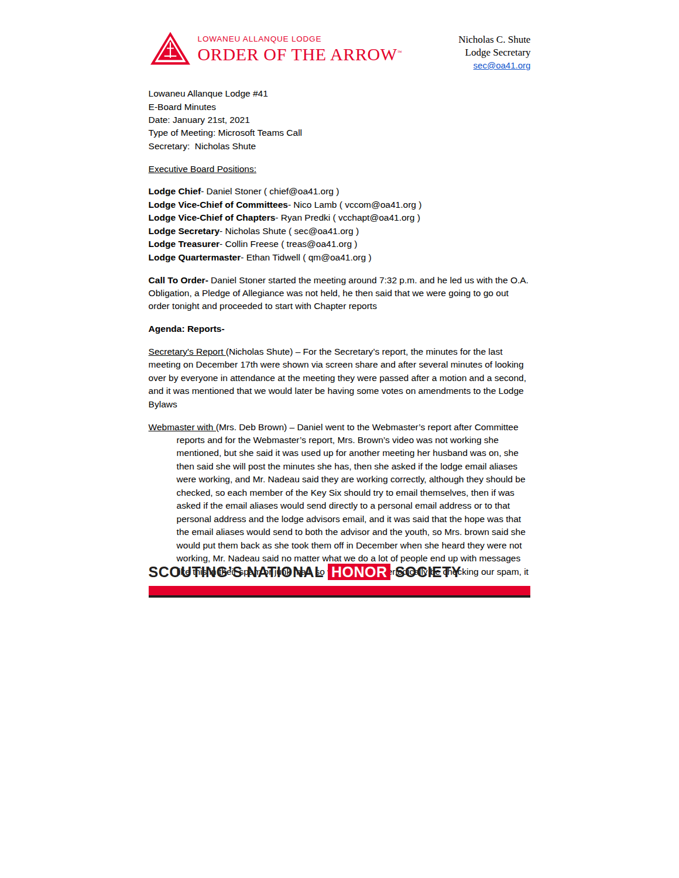LOWANEU ALLANQUE LODGE
ORDER OF THE ARROW™
Nicholas C. Shute
Lodge Secretary
sec@oa41.org
Lowaneu Allanque Lodge #41
E-Board Minutes
Date: January 21st, 2021
Type of Meeting: Microsoft Teams Call
Secretary: Nicholas Shute
Executive Board Positions:
Lodge Chief- Daniel Stoner ( chief@oa41.org )
Lodge Vice-Chief of Committees- Nico Lamb ( vccom@oa41.org )
Lodge Vice-Chief of Chapters- Ryan Predki ( vcchapt@oa41.org )
Lodge Secretary- Nicholas Shute ( sec@oa41.org )
Lodge Treasurer- Collin Freese ( treas@oa41.org )
Lodge Quartermaster- Ethan Tidwell ( qm@oa41.org )
Call To Order- Daniel Stoner started the meeting around 7:32 p.m. and he led us with the O.A. Obligation, a Pledge of Allegiance was not held, he then said that we were going to go out order tonight and proceeded to start with Chapter reports
Agenda: Reports-
Secretary's Report (Nicholas Shute) – For the Secretary’s report, the minutes for the last meeting on December 17th were shown via screen share and after several minutes of looking over by everyone in attendance at the meeting they were passed after a motion and a second, and it was mentioned that we would later be having some votes on amendments to the Lodge Bylaws
Webmaster with (Mrs. Deb Brown) – Daniel went to the Webmaster’s report after Committee reports and for the Webmaster’s report, Mrs. Brown’s video was not working she mentioned, but she said it was used up for another meeting her husband was on, she then said she will post the minutes she has, then she asked if the lodge email aliases were working, and Mr. Nadeau said they are working correctly, although they should be checked, so each member of the Key Six should try to email themselves, then if was asked if the email aliases would send directly to a personal email address or to that personal address and the lodge advisors email, and it was said that the hope was that the email aliases would send to both the advisor and the youth, so Mrs. brown said she would put them back as she took them off in December when she heard they were not working, Mr. Nadeau said no matter what we do a lot of people end up with messages like this in their spam or junk mail, so we all should periodically be checking our spam, it
SCOUTING’S NATIONAL HONOR SOCIETY